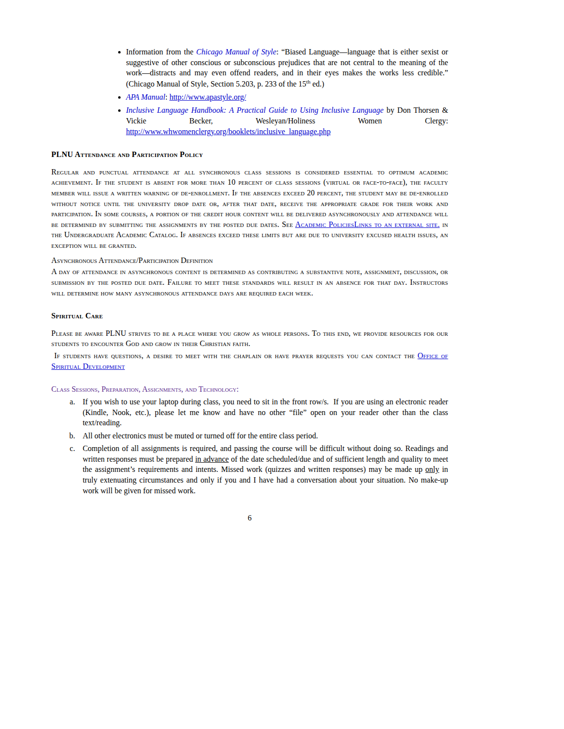Information from the Chicago Manual of Style: “Biased Language—language that is either sexist or suggestive of other conscious or subconscious prejudices that are not central to the meaning of the work—distracts and may even offend readers, and in their eyes makes the works less credible.” (Chicago Manual of Style, Section 5.203, p. 233 of the 15th ed.)
APA Manual: http://www.apastyle.org/
Inclusive Language Handbook: A Practical Guide to Using Inclusive Language by Don Thorsen & Vickie Becker, Wesleyan/Holiness Women Clergy: http://www.whwomenclergy.org/booklets/inclusive_language.php
PLNU Attendance and Participation Policy
Regular and punctual attendance at all synchronous class sessions is considered essential to optimum academic achievement. If the student is absent for more than 10 percent of class sessions (virtual or face-to-face), the faculty member will issue a written warning of de-enrollment. If the absences exceed 20 percent, the student may be de-enrolled without notice until the university drop date or, after that date, receive the appropriate grade for their work and participation. In some courses, a portion of the credit hour content will be delivered asynchronously and attendance will be determined by submitting the assignments by the posted due dates. See Academic PoliciesLinks to an external site. in the Undergraduate Academic Catalog. If absences exceed these limits but are due to university excused health issues, an exception will be granted.
Asynchronous Attendance/Participation Definition
A day of attendance in asynchronous content is determined as contributing a substantive note, assignment, discussion, or submission by the posted due date. Failure to meet these standards will result in an absence for that day. Instructors will determine how many asynchronous attendance days are required each week.
Spiritual Care
Please be aware PLNU strives to be a place where you grow as whole persons. To this end, we provide resources for our students to encounter God and grow in their Christian faith.
If students have questions, a desire to meet with the chaplain or have prayer requests you can contact the Office of Spiritual Development
Class Sessions, Preparation, Assignments, and Technology:
If you wish to use your laptop during class, you need to sit in the front row/s. If you are using an electronic reader (Kindle, Nook, etc.), please let me know and have no other “file” open on your reader other than the class text/reading.
All other electronics must be muted or turned off for the entire class period.
Completion of all assignments is required, and passing the course will be difficult without doing so. Readings and written responses must be prepared in advance of the date scheduled/due and of sufficient length and quality to meet the assignment’s requirements and intents. Missed work (quizzes and written responses) may be made up only in truly extenuating circumstances and only if you and I have had a conversation about your situation. No make-up work will be given for missed work.
6